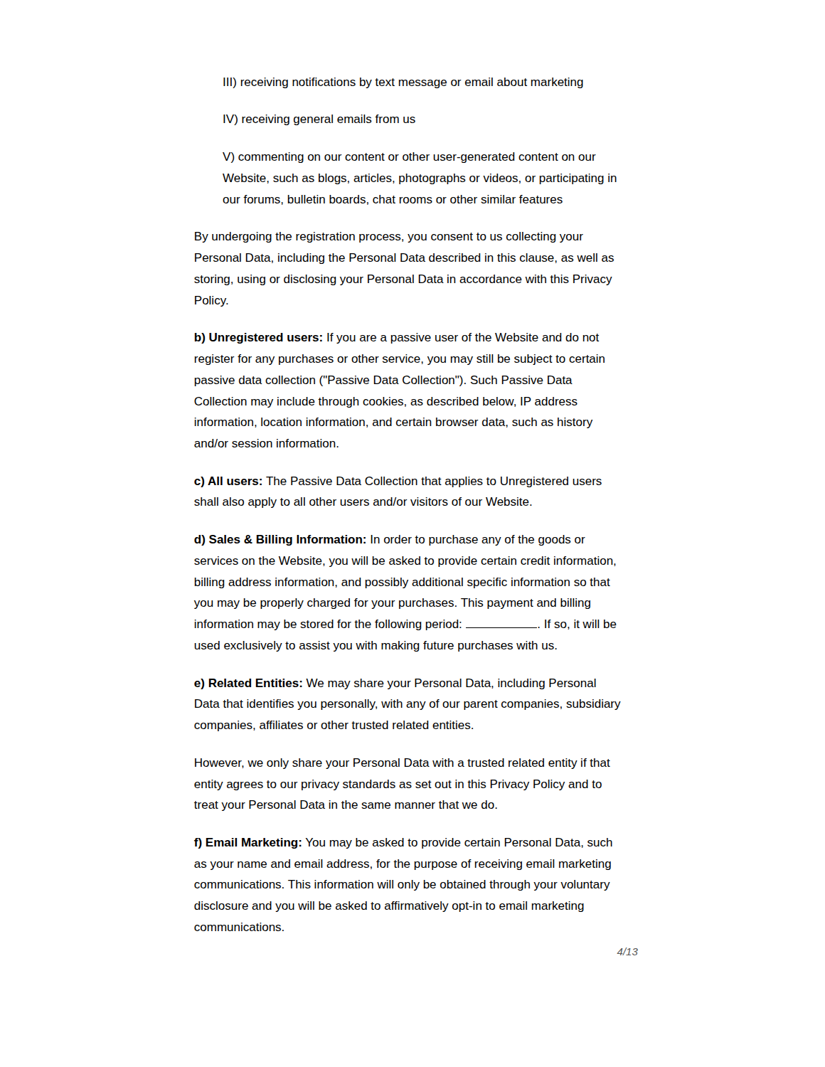III) receiving notifications by text message or email about marketing
IV) receiving general emails from us
V) commenting on our content or other user-generated content on our Website, such as blogs, articles, photographs or videos, or participating in our forums, bulletin boards, chat rooms or other similar features
By undergoing the registration process, you consent to us collecting your Personal Data, including the Personal Data described in this clause, as well as storing, using or disclosing your Personal Data in accordance with this Privacy Policy.
b) Unregistered users: If you are a passive user of the Website and do not register for any purchases or other service, you may still be subject to certain passive data collection ("Passive Data Collection"). Such Passive Data Collection may include through cookies, as described below, IP address information, location information, and certain browser data, such as history and/or session information.
c) All users: The Passive Data Collection that applies to Unregistered users shall also apply to all other users and/or visitors of our Website.
d) Sales & Billing Information: In order to purchase any of the goods or services on the Website, you will be asked to provide certain credit information, billing address information, and possibly additional specific information so that you may be properly charged for your purchases. This payment and billing information may be stored for the following period: . If so, it will be used exclusively to assist you with making future purchases with us.
e) Related Entities: We may share your Personal Data, including Personal Data that identifies you personally, with any of our parent companies, subsidiary companies, affiliates or other trusted related entities.
However, we only share your Personal Data with a trusted related entity if that entity agrees to our privacy standards as set out in this Privacy Policy and to treat your Personal Data in the same manner that we do.
f) Email Marketing: You may be asked to provide certain Personal Data, such as your name and email address, for the purpose of receiving email marketing communications. This information will only be obtained through your voluntary disclosure and you will be asked to affirmatively opt-in to email marketing communications.
4/13